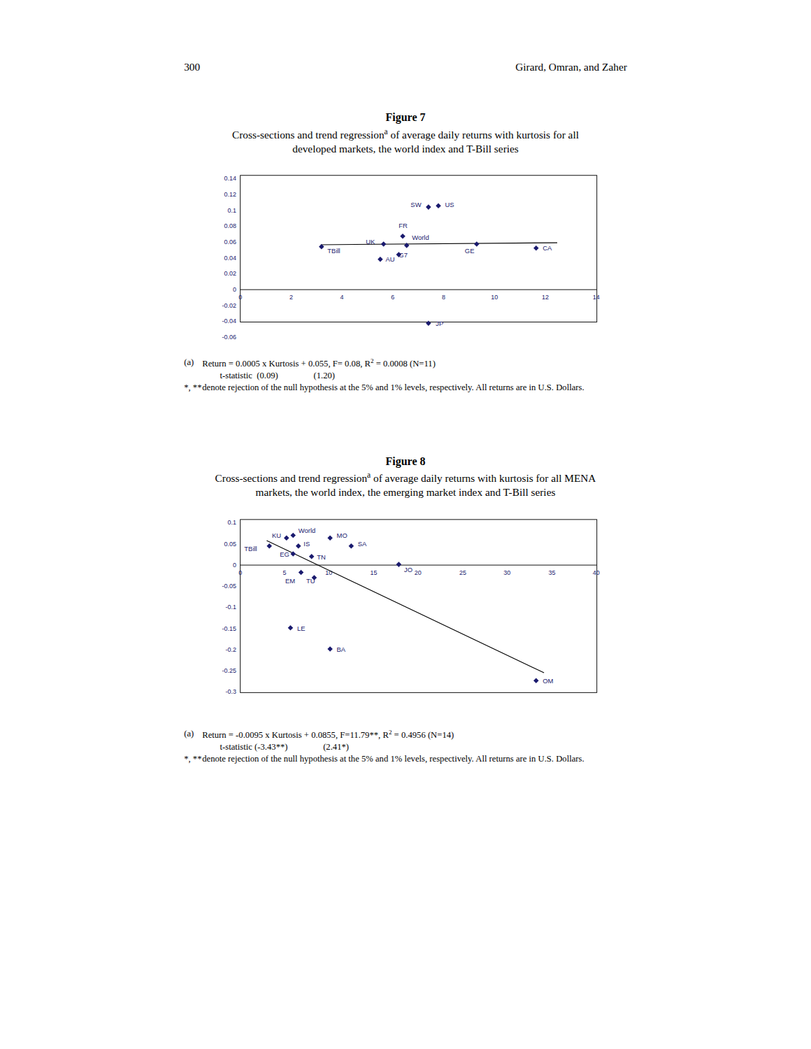300 Girard, Omran, and Zaher
Figure 7
Cross-sections and trend regressiona of average daily returns with kurtosis for all developed markets, the world index and T-Bill series
0.14 0.12 0.1 0.08 0.06 0.04 0.02 0 -0.02 -0.04 -0.06 0 2 4 6 8 10 12 14 TBill AU UK G7 FR World SW US JP GE CA
(a)
Return = 0.0005 x Kurtosis + 0.055, F= 0.08, R2 = 0.0008 (N=11)
t-statistic (0.09) (1.20)
*, **
denote rejection of the null hypothesis at the 5% and 1% levels, respectively. All returns are in U.S. Dollars.
Figure 8
Cross-sections and trend regressiona of average daily returns with kurtosis for all MENA markets, the world index, the emerging market index and T-Bill series
0.1 0.05 0 -0.05 -0.1 -0.15 -0.2 -0.25 -0.3 0 5 10 15 20 25 30 35 40 TBill KU World IS EG TN MO SA EM TU JO LE BA OM
(a)
Return = -0.0095 x Kurtosis + 0.0855, F=11.79**, R2 = 0.4956 (N=14)
t-statistic (-3.43**) (2.41*)
*, **
denote rejection of the null hypothesis at the 5% and 1% levels, respectively. All returns are in U.S. Dollars.